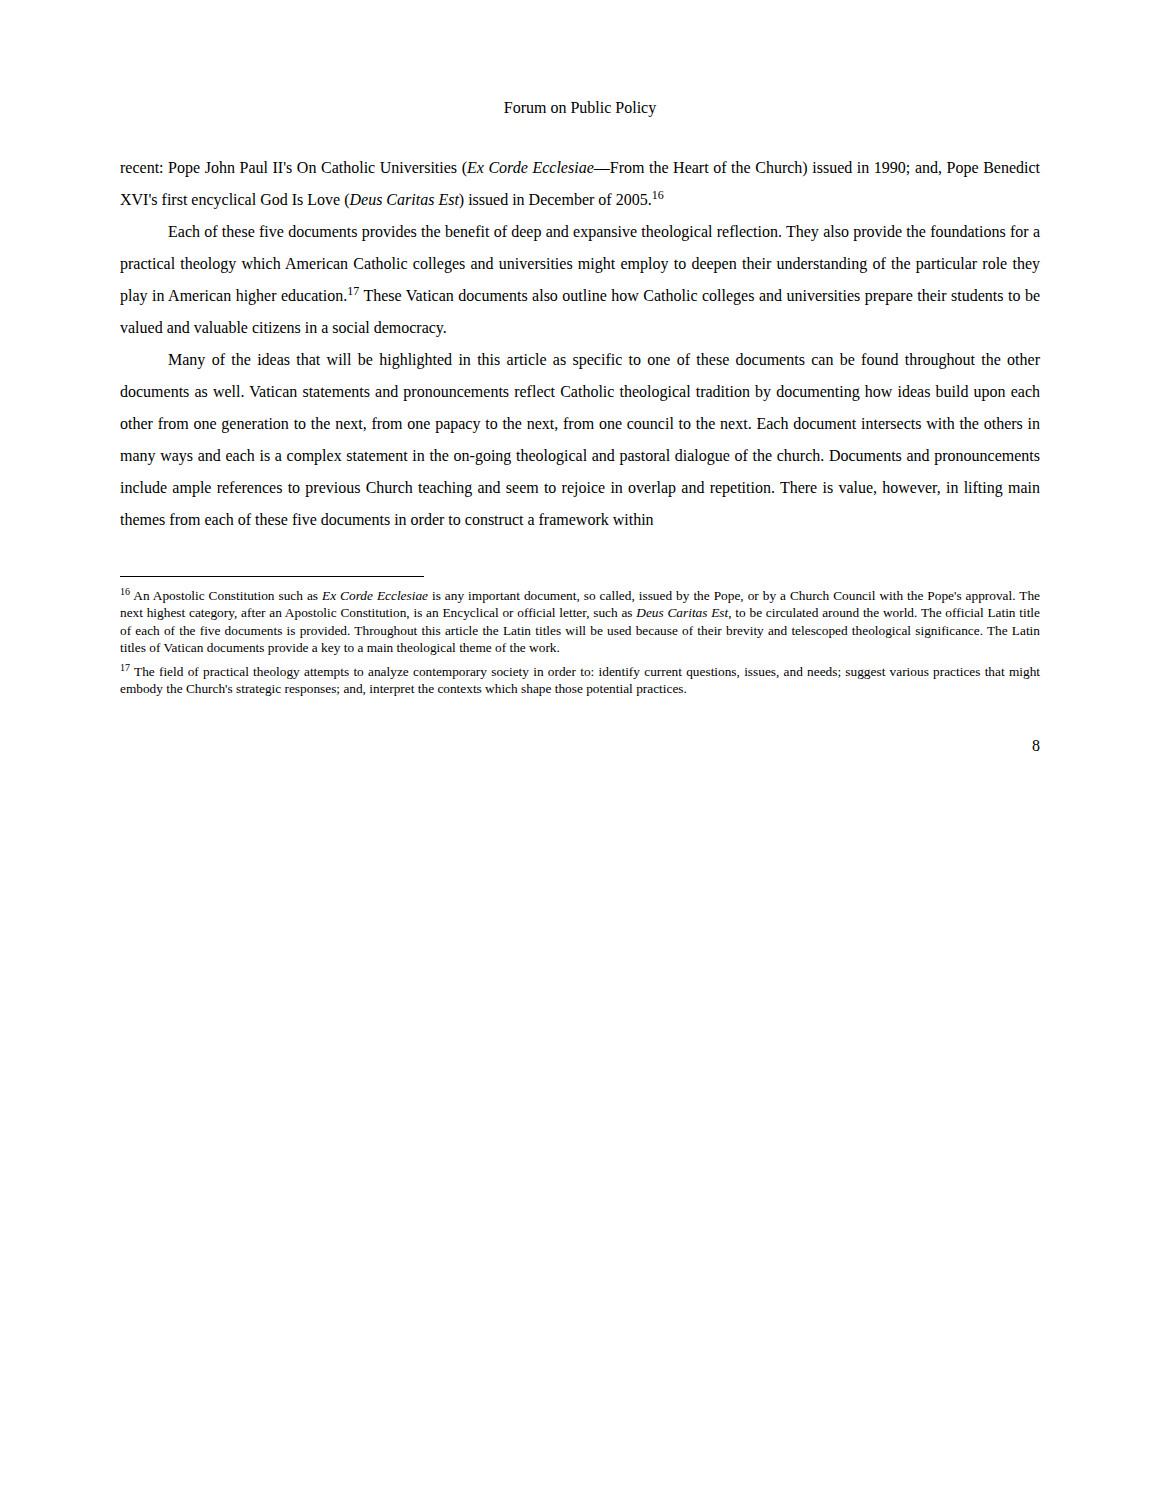Forum on Public Policy
recent: Pope John Paul II's On Catholic Universities (Ex Corde Ecclesiae—From the Heart of the Church) issued in 1990; and, Pope Benedict XVI's first encyclical God Is Love (Deus Caritas Est) issued in December of 2005.16
Each of these five documents provides the benefit of deep and expansive theological reflection. They also provide the foundations for a practical theology which American Catholic colleges and universities might employ to deepen their understanding of the particular role they play in American higher education.17 These Vatican documents also outline how Catholic colleges and universities prepare their students to be valued and valuable citizens in a social democracy.
Many of the ideas that will be highlighted in this article as specific to one of these documents can be found throughout the other documents as well. Vatican statements and pronouncements reflect Catholic theological tradition by documenting how ideas build upon each other from one generation to the next, from one papacy to the next, from one council to the next. Each document intersects with the others in many ways and each is a complex statement in the on-going theological and pastoral dialogue of the church. Documents and pronouncements include ample references to previous Church teaching and seem to rejoice in overlap and repetition. There is value, however, in lifting main themes from each of these five documents in order to construct a framework within
16 An Apostolic Constitution such as Ex Corde Ecclesiae is any important document, so called, issued by the Pope, or by a Church Council with the Pope's approval. The next highest category, after an Apostolic Constitution, is an Encyclical or official letter, such as Deus Caritas Est, to be circulated around the world. The official Latin title of each of the five documents is provided. Throughout this article the Latin titles will be used because of their brevity and telescoped theological significance. The Latin titles of Vatican documents provide a key to a main theological theme of the work.
17 The field of practical theology attempts to analyze contemporary society in order to: identify current questions, issues, and needs; suggest various practices that might embody the Church's strategic responses; and, interpret the contexts which shape those potential practices.
8